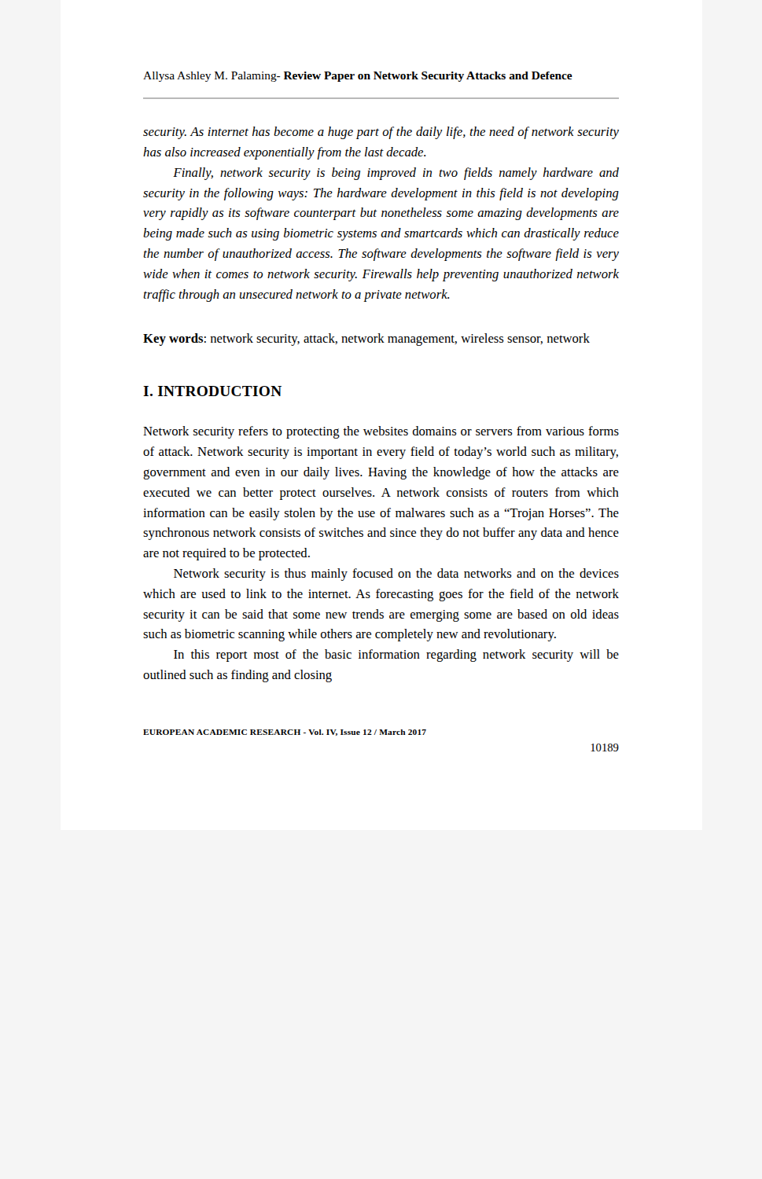Allysa Ashley M. Palaming- Review Paper on Network Security Attacks and Defence
security. As internet has become a huge part of the daily life, the need of network security has also increased exponentially from the last decade.
Finally, network security is being improved in two fields namely hardware and security in the following ways: The hardware development in this field is not developing very rapidly as its software counterpart but nonetheless some amazing developments are being made such as using biometric systems and smartcards which can drastically reduce the number of unauthorized access. The software developments the software field is very wide when it comes to network security. Firewalls help preventing unauthorized network traffic through an unsecured network to a private network.
Key words: network security, attack, network management, wireless sensor, network
I. INTRODUCTION
Network security refers to protecting the websites domains or servers from various forms of attack. Network security is important in every field of today’s world such as military, government and even in our daily lives. Having the knowledge of how the attacks are executed we can better protect ourselves. A network consists of routers from which information can be easily stolen by the use of malwares such as a “Trojan Horses”. The synchronous network consists of switches and since they do not buffer any data and hence are not required to be protected.
Network security is thus mainly focused on the data networks and on the devices which are used to link to the internet. As forecasting goes for the field of the network security it can be said that some new trends are emerging some are based on old ideas such as biometric scanning while others are completely new and revolutionary.
In this report most of the basic information regarding network security will be outlined such as finding and closing
EUROPEAN ACADEMIC RESEARCH - Vol. IV, Issue 12 / March 2017
10189